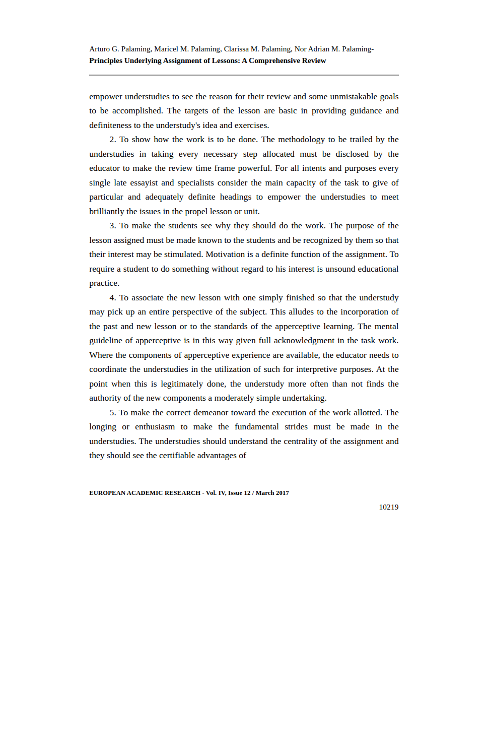Arturo G. Palaming, Maricel M. Palaming, Clarissa M. Palaming, Nor Adrian M. Palaming- Principles Underlying Assignment of Lessons: A Comprehensive Review
empower understudies to see the reason for their review and some unmistakable goals to be accomplished. The targets of the lesson are basic in providing guidance and definiteness to the understudy's idea and exercises.
2. To show how the work is to be done. The methodology to be trailed by the understudies in taking every necessary step allocated must be disclosed by the educator to make the review time frame powerful. For all intents and purposes every single late essayist and specialists consider the main capacity of the task to give of particular and adequately definite headings to empower the understudies to meet brilliantly the issues in the propel lesson or unit.
3. To make the students see why they should do the work. The purpose of the lesson assigned must be made known to the students and be recognized by them so that their interest may be stimulated. Motivation is a definite function of the assignment. To require a student to do something without regard to his interest is unsound educational practice.
4. To associate the new lesson with one simply finished so that the understudy may pick up an entire perspective of the subject. This alludes to the incorporation of the past and new lesson or to the standards of the apperceptive learning. The mental guideline of apperceptive is in this way given full acknowledgment in the task work. Where the components of apperceptive experience are available, the educator needs to coordinate the understudies in the utilization of such for interpretive purposes. At the point when this is legitimately done, the understudy more often than not finds the authority of the new components a moderately simple undertaking.
5. To make the correct demeanor toward the execution of the work allotted. The longing or enthusiasm to make the fundamental strides must be made in the understudies. The understudies should understand the centrality of the assignment and they should see the certifiable advantages of
EUROPEAN ACADEMIC RESEARCH - Vol. IV, Issue 12 / March 2017
10219